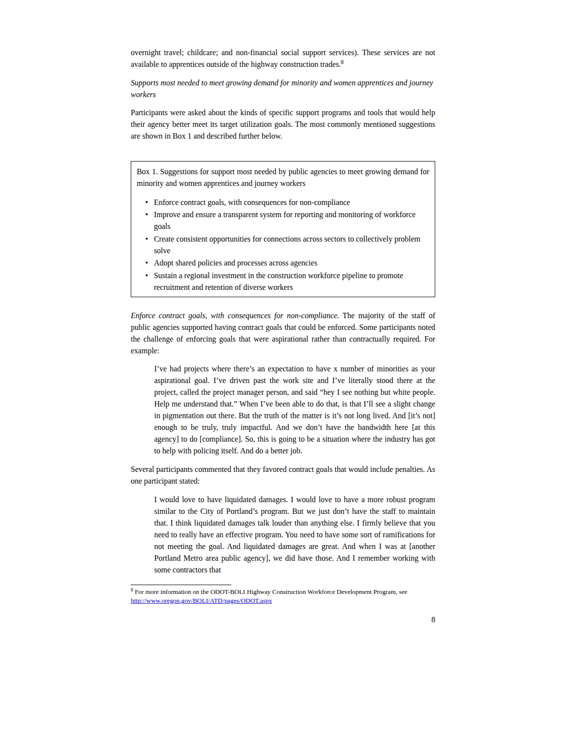overnight travel; childcare; and non-financial social support services). These services are not available to apprentices outside of the highway construction trades.8
Supports most needed to meet growing demand for minority and women apprentices and journey workers
Participants were asked about the kinds of specific support programs and tools that would help their agency better meet its target utilization goals. The most commonly mentioned suggestions are shown in Box 1 and described further below.
Box 1. Suggestions for support most needed by public agencies to meet growing demand for minority and women apprentices and journey workers
Enforce contract goals, with consequences for non-compliance
Improve and ensure a transparent system for reporting and monitoring of workforce goals
Create consistent opportunities for connections across sectors to collectively problem solve
Adopt shared policies and processes across agencies
Sustain a regional investment in the construction workforce pipeline to promote recruitment and retention of diverse workers
Enforce contract goals, with consequences for non-compliance. The majority of the staff of public agencies supported having contract goals that could be enforced. Some participants noted the challenge of enforcing goals that were aspirational rather than contractually required. For example:
I’ve had projects where there’s an expectation to have x number of minorities as your aspirational goal. I’ve driven past the work site and I’ve literally stood there at the project, called the project manager person, and said “hey I see nothing but white people. Help me understand that.” When I’ve been able to do that, is that I’ll see a slight change in pigmentation out there. But the truth of the matter is it’s not long lived. And [it’s not] enough to be truly, truly impactful. And we don’t have the bandwidth here [at this agency] to do [compliance]. So, this is going to be a situation where the industry has got to help with policing itself. And do a better job.
Several participants commented that they favored contract goals that would include penalties. As one participant stated:
I would love to have liquidated damages. I would love to have a more robust program similar to the City of Portland’s program. But we just don’t have the staff to maintain that. I think liquidated damages talk louder than anything else. I firmly believe that you need to really have an effective program. You need to have some sort of ramifications for not meeting the goal. And liquidated damages are great. And when I was at [another Portland Metro area public agency], we did have those. And I remember working with some contractors that
8 For more information on the ODOT-BOLI Highway Construction Workforce Development Program, see
http://www.oregon.gov/BOLI/ATD/pages/ODOT.aspx
8